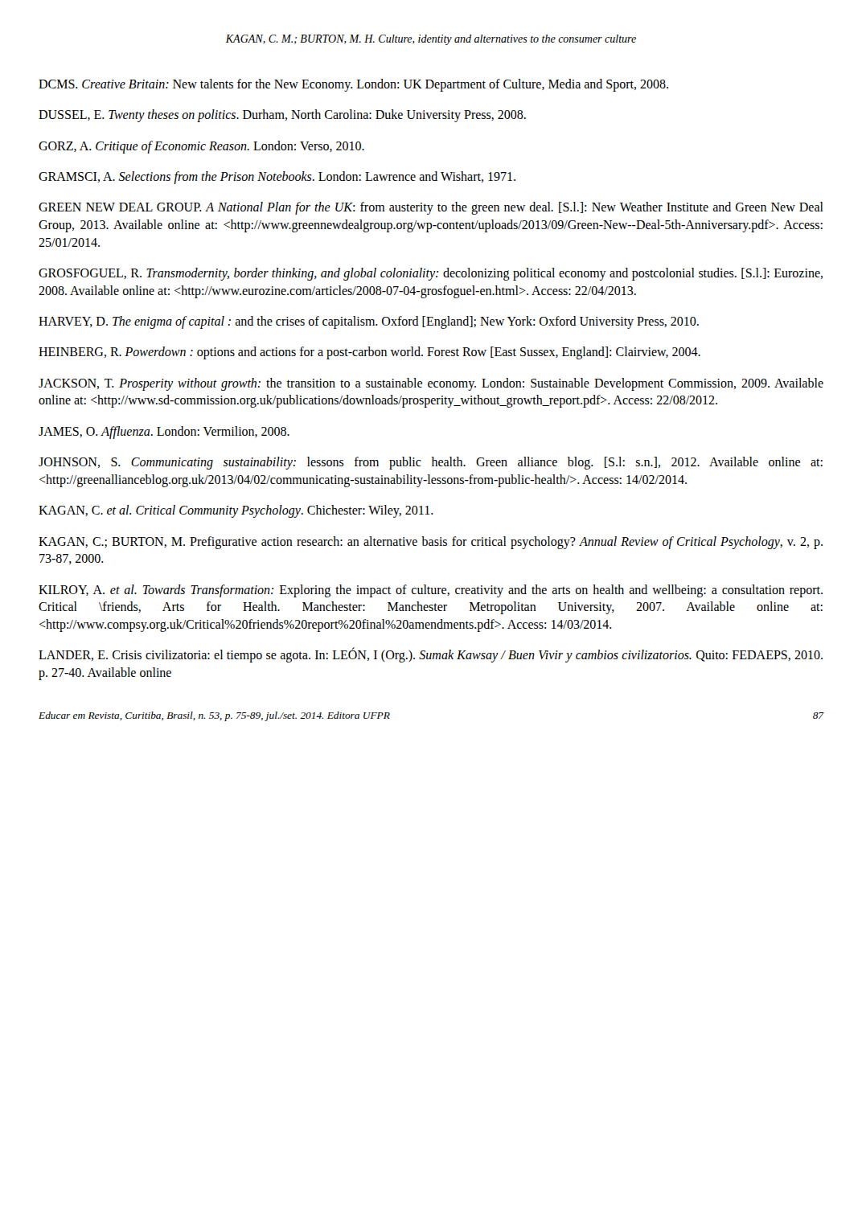KAGAN, C. M.; BURTON, M. H. Culture, identity and alternatives to the consumer culture
DCMS. Creative Britain: New talents for the New Economy. London: UK Department of Culture, Media and Sport, 2008.
DUSSEL, E. Twenty theses on politics. Durham, North Carolina: Duke University Press, 2008.
GORZ, A. Critique of Economic Reason. London: Verso, 2010.
GRAMSCI, A. Selections from the Prison Notebooks. London: Lawrence and Wishart, 1971.
GREEN NEW DEAL GROUP. A National Plan for the UK: from austerity to the green new deal. [S.l.]: New Weather Institute and Green New Deal Group, 2013. Available online at: <http://www.greennewdealgroup.org/wp-content/uploads/2013/09/Green-New--Deal-5th-Anniversary.pdf>. Access: 25/01/2014.
GROSFOGUEL, R. Transmodernity, border thinking, and global coloniality: decolonizing political economy and postcolonial studies. [S.l.]: Eurozine, 2008. Available online at: <http://www.eurozine.com/articles/2008-07-04-grosfoguel-en.html>. Access: 22/04/2013.
HARVEY, D. The enigma of capital : and the crises of capitalism. Oxford [England]; New York: Oxford University Press, 2010.
HEINBERG, R. Powerdown : options and actions for a post-carbon world. Forest Row [East Sussex, England]: Clairview, 2004.
JACKSON, T. Prosperity without growth: the transition to a sustainable economy. London: Sustainable Development Commission, 2009. Available online at: <http://www.sd-commission.org.uk/publications/downloads/prosperity_without_growth_report.pdf>. Access: 22/08/2012.
JAMES, O. Affluenza. London: Vermilion, 2008.
JOHNSON, S. Communicating sustainability: lessons from public health. Green alliance blog. [S.l: s.n.], 2012. Available online at: <http://greenallianceblog.org.uk/2013/04/02/communicating-sustainability-lessons-from-public-health/>. Access: 14/02/2014.
KAGAN, C. et al. Critical Community Psychology. Chichester: Wiley, 2011.
KAGAN, C.; BURTON, M. Prefigurative action research: an alternative basis for critical psychology? Annual Review of Critical Psychology, v. 2, p. 73-87, 2000.
KILROY, A. et al. Towards Transformation: Exploring the impact of culture, creativity and the arts on health and wellbeing: a consultation report. Critical \friends, Arts for Health. Manchester: Manchester Metropolitan University, 2007. Available online at: <http://www.compsy.org.uk/Critical%20friends%20report%20final%20amendments.pdf>. Access: 14/03/2014.
LANDER, E. Crisis civilizatoria: el tiempo se agota. In: LEÓN, I (Org.). Sumak Kawsay / Buen Vivir y cambios civilizatorios. Quito: FEDAEPS, 2010. p. 27-40. Available online
Educar em Revista, Curitiba, Brasil, n. 53, p. 75-89, jul./set. 2014. Editora UFPR 87